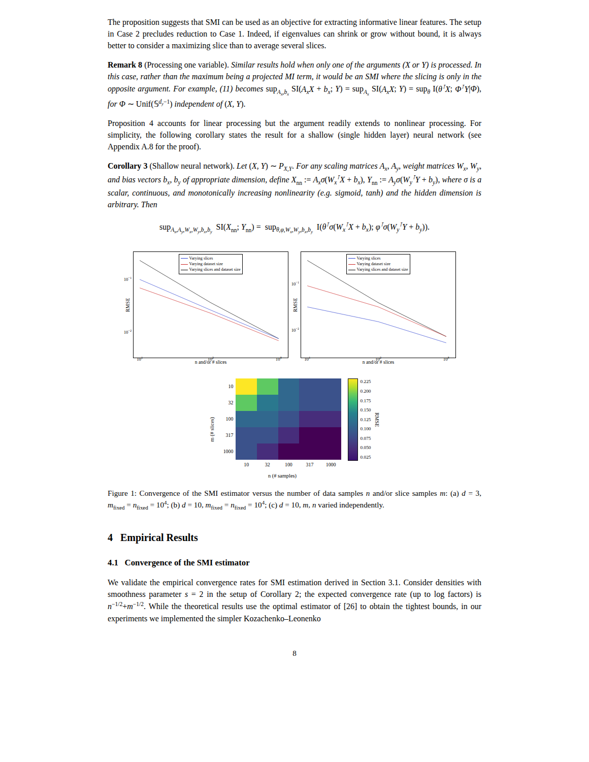The proposition suggests that SMI can be used as an objective for extracting informative linear features. The setup in Case 2 precludes reduction to Case 1. Indeed, if eigenvalues can shrink or grow without bound, it is always better to consider a maximizing slice than to average several slices.
Remark 8 (Processing one variable). Similar results hold when only one of the arguments (X or Y) is processed. In this case, rather than the maximum being a projected MI term, it would be an SMI where the slicing is only in the opposite argument. For example, (11) becomes supAx,bx SI(AxX + bx; Y) = supAx SI(AxX; Y) = supθ I(θ⊺X; Φ⊺Y|Φ), for Φ ∼ Unif(𝕊dy−1) independent of (X, Y).
Proposition 4 accounts for linear processing but the argument readily extends to nonlinear processing. For simplicity, the following corollary states the result for a shallow (single hidden layer) neural network (see Appendix A.8 for the proof).
Corollary 3 (Shallow neural network). Let (X, Y) ∼ PX,Y. For any scaling matrices Ax, Ay, weight matrices Wx, Wy, and bias vectors bx, by of appropriate dimension, define Xnn := Axσ(Wx⊺X + bx), Ynn := Ayσ(Wy⊺Y + by), where σ is a scalar, continuous, and monotonically increasing nonlinearity (e.g. sigmoid, tanh) and the hidden dimension is arbitrary. Then
supAx,Ay,Wx,Wy,bx,by SI(Xnn; Ynn) = supθ,φ,Wx,Wy,bx,by I(θ⊺σ(Wx⊺X + bx); φ⊺σ(Wy⊺Y + by)).
Varying slices
Varying dataset size
Varying slices and dataset size
RMSE
10−1
10−2
101
102
103
n and/or # slices
Varying slices
Varying dataset size
Varying slices and dataset size
RMSE
10−1
10−2
101
102
103
n and/or # slices
m (# slices)
| 10 | | | | | |
| 32 | | | | | |
| 100 | | | | | |
| 317 | | | | | |
| 1000 | | | | | |
| | 10 | 32 | 100 | 317 | 1000 |
n (# samples)
0.225 0.200 0.175 0.150 0.125 0.100 0.075 0.050 0.025
RMSE
Figure 1: Convergence of the SMI estimator versus the number of data samples n and/or slice samples m: (a) d = 3, mfixed = nfixed = 104; (b) d = 10, mfixed = nfixed = 104; (c) d = 10, m, n varied independently.
4 Empirical Results
4.1 Convergence of the SMI estimator
We validate the empirical convergence rates for SMI estimation derived in Section 3.1. Consider densities with smoothness parameter s = 2 in the setup of Corollary 2; the expected convergence rate (up to log factors) is n−1/2+m−1/2. While the theoretical results use the optimal estimator of [26] to obtain the tightest bounds, in our experiments we implemented the simpler Kozachenko–Leonenko
8